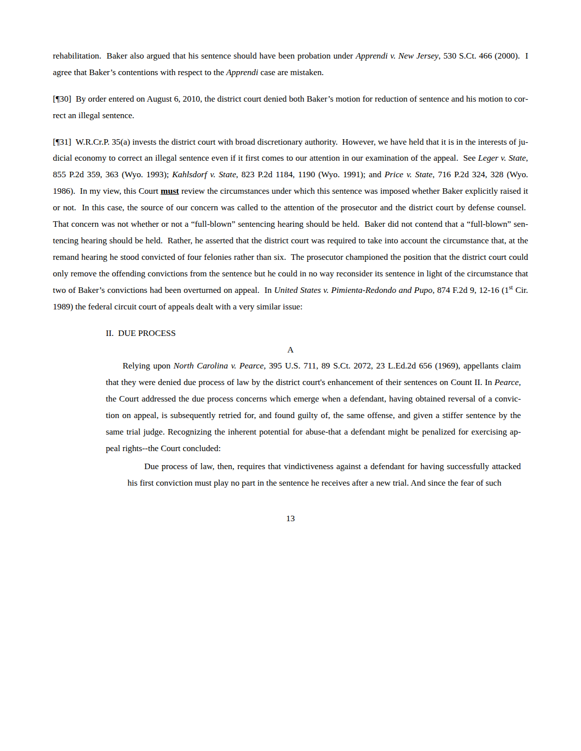rehabilitation. Baker also argued that his sentence should have been probation under Apprendi v. New Jersey, 530 S.Ct. 466 (2000). I agree that Baker’s contentions with respect to the Apprendi case are mistaken.
[¶30] By order entered on August 6, 2010, the district court denied both Baker’s motion for reduction of sentence and his motion to correct an illegal sentence.
[¶31] W.R.Cr.P. 35(a) invests the district court with broad discretionary authority. However, we have held that it is in the interests of judicial economy to correct an illegal sentence even if it first comes to our attention in our examination of the appeal. See Leger v. State, 855 P.2d 359, 363 (Wyo. 1993); Kahlsdorf v. State, 823 P.2d 1184, 1190 (Wyo. 1991); and Price v. State, 716 P.2d 324, 328 (Wyo. 1986). In my view, this Court must review the circumstances under which this sentence was imposed whether Baker explicitly raised it or not. In this case, the source of our concern was called to the attention of the prosecutor and the district court by defense counsel. That concern was not whether or not a “full-blown” sentencing hearing should be held. Baker did not contend that a “full-blown” sentencing hearing should be held. Rather, he asserted that the district court was required to take into account the circumstance that, at the remand hearing he stood convicted of four felonies rather than six. The prosecutor championed the position that the district court could only remove the offending convictions from the sentence but he could in no way reconsider its sentence in light of the circumstance that two of Baker’s convictions had been overturned on appeal. In United States v. Pimienta-Redondo and Pupo, 874 F.2d 9, 12-16 (1st Cir. 1989) the federal circuit court of appeals dealt with a very similar issue:
II. DUE PROCESS
A
Relying upon North Carolina v. Pearce, 395 U.S. 711, 89 S.Ct. 2072, 23 L.Ed.2d 656 (1969), appellants claim that they were denied due process of law by the district court's enhancement of their sentences on Count II. In Pearce, the Court addressed the due process concerns which emerge when a defendant, having obtained reversal of a conviction on appeal, is subsequently retried for, and found guilty of, the same offense, and given a stiffer sentence by the same trial judge. Recognizing the inherent potential for abuse-that a defendant might be penalized for exercising appeal rights--the Court concluded:
Due process of law, then, requires that vindictiveness against a defendant for having successfully attacked his first conviction must play no part in the sentence he receives after a new trial. And since the fear of such
13